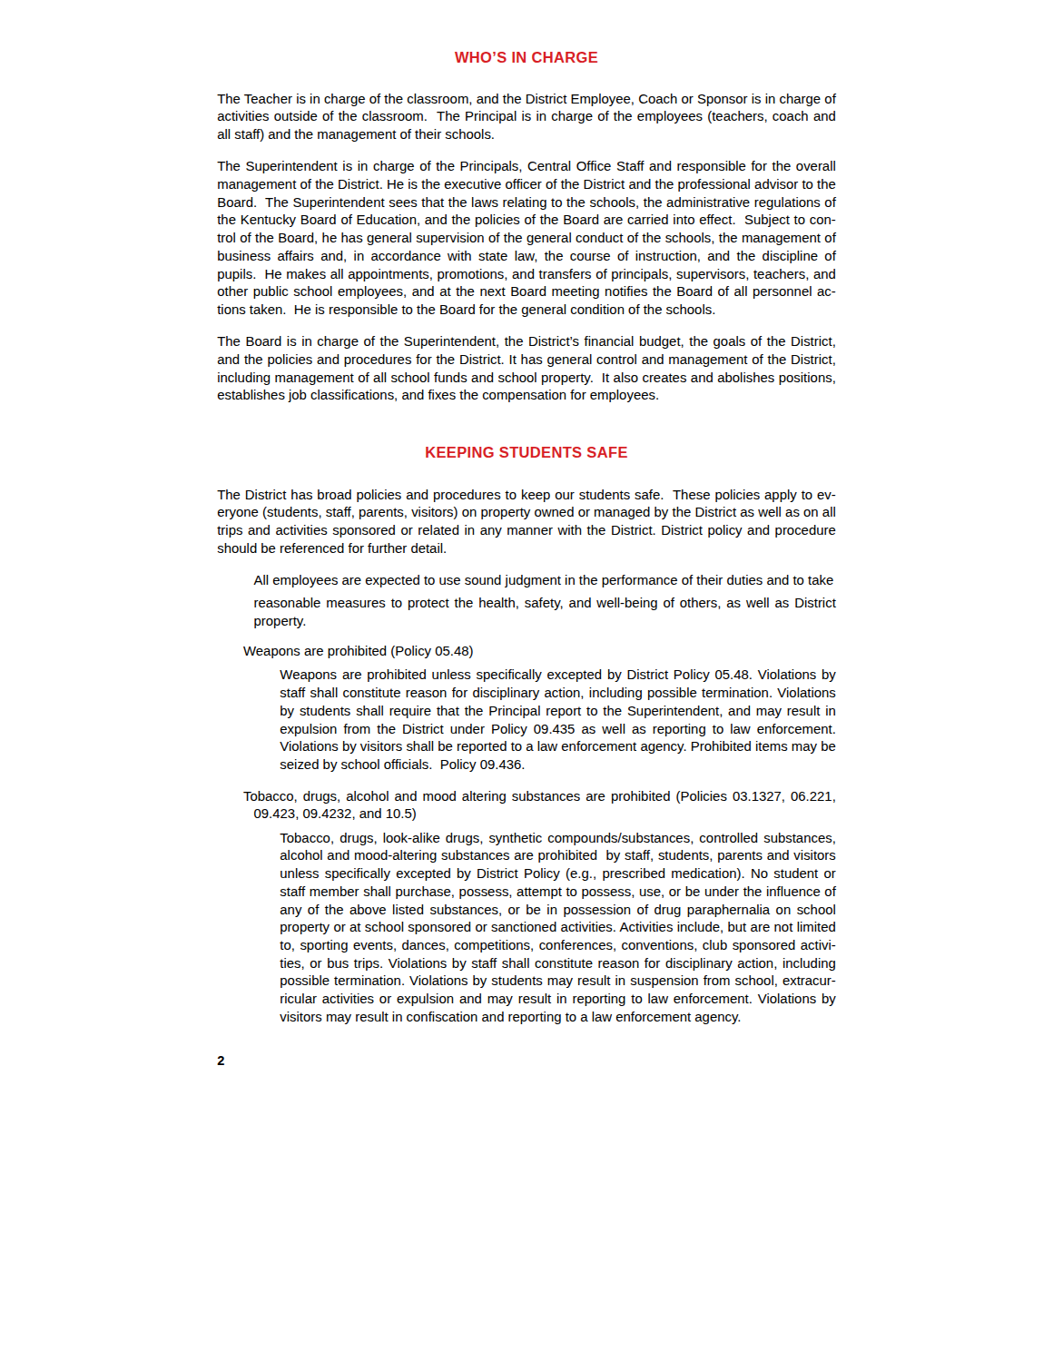Who’s In Charge
The Teacher is in charge of the classroom, and the District Employee, Coach or Sponsor is in charge of activities outside of the classroom. The Principal is in charge of the employees (teachers, coach and all staff) and the management of their schools.
The Superintendent is in charge of the Principals, Central Office Staff and responsible for the overall management of the District. He is the executive officer of the District and the professional advisor to the Board. The Superintendent sees that the laws relating to the schools, the administrative regulations of the Kentucky Board of Education, and the policies of the Board are carried into effect. Subject to control of the Board, he has general supervision of the general conduct of the schools, the management of business affairs and, in accordance with state law, the course of instruction, and the discipline of pupils. He makes all appointments, promotions, and transfers of principals, supervisors, teachers, and other public school employees, and at the next Board meeting notifies the Board of all personnel actions taken. He is responsible to the Board for the general condition of the schools.
The Board is in charge of the Superintendent, the District’s financial budget, the goals of the District, and the policies and procedures for the District. It has general control and management of the District, including management of all school funds and school property. It also creates and abolishes positions, establishes job classifications, and fixes the compensation for employees.
Keeping Students Safe
The District has broad policies and procedures to keep our students safe. These policies apply to everyone (students, staff, parents, visitors) on property owned or managed by the District as well as on all trips and activities sponsored or related in any manner with the District. District policy and procedure should be referenced for further detail.
All employees are expected to use sound judgment in the performance of their duties and to take
reasonable measures to protect the health, safety, and well-being of others, as well as District property.
Weapons are prohibited (Policy 05.48)
Weapons are prohibited unless specifically excepted by District Policy 05.48. Violations by staff shall constitute reason for disciplinary action, including possible termination. Violations by students shall require that the Principal report to the Superintendent, and may result in expulsion from the District under Policy 09.435 as well as reporting to law enforcement. Violations by visitors shall be reported to a law enforcement agency. Prohibited items may be seized by school officials. Policy 09.436.
Tobacco, drugs, alcohol and mood altering substances are prohibited (Policies 03.1327, 06.221, 09.423, 09.4232, and 10.5)
Tobacco, drugs, look-alike drugs, synthetic compounds/substances, controlled substances, alcohol and mood-altering substances are prohibited by staff, students, parents and visitors unless specifically excepted by District Policy (e.g., prescribed medication). No student or staff member shall purchase, possess, attempt to possess, use, or be under the influence of any of the above listed substances, or be in possession of drug paraphernalia on school property or at school sponsored or sanctioned activities. Activities include, but are not limited to, sporting events, dances, competitions, conferences, conventions, club sponsored activities, or bus trips. Violations by staff shall constitute reason for disciplinary action, including possible termination. Violations by students may result in suspension from school, extracurricular activities or expulsion and may result in reporting to law enforcement. Violations by visitors may result in confiscation and reporting to a law enforcement agency.
2